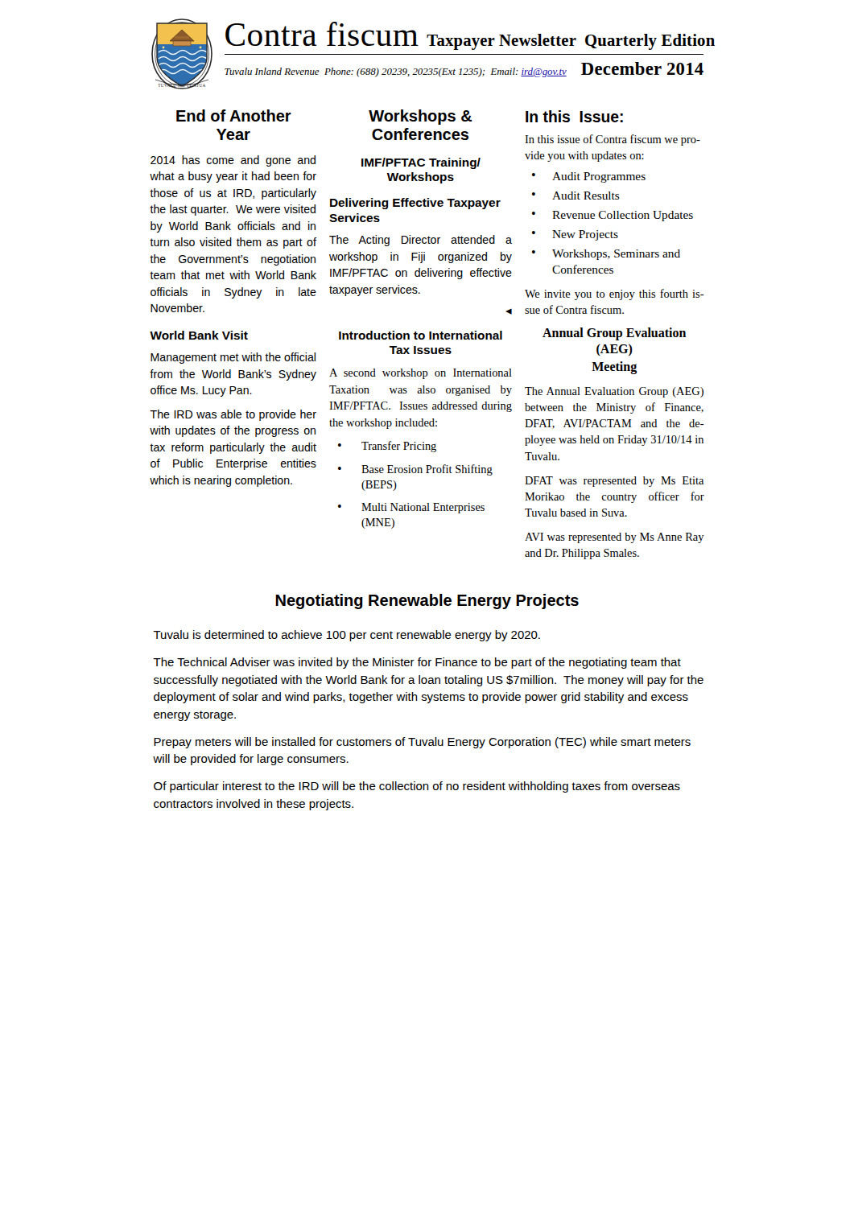TUVALU MO TE ATUA
Contra fiscum Taxpayer Newsletter Quarterly Edition
Tuvalu Inland Revenue Phone: (688) 20239, 20235(Ext 1235); Email: ird@gov.tv
December 2014
End of Another
Year
2014 has come and gone and what a busy year it had been for those of us at IRD, particularly the last quarter. We were visited by World Bank officials and in turn also visited them as part of the Government’s negotiation team that met with World Bank officials in Sydney in late November.
World Bank Visit
Management met with the official from the World Bank’s Sydney office Ms. Lucy Pan.
The IRD was able to provide her with updates of the progress on tax reform particularly the audit of Public Enterprise entities which is nearing completion.
Workshops & Conferences
IMF/PFTAC Training/ Workshops
Delivering Effective Taxpayer Services
The Acting Director attended a workshop in Fiji organized by IMF/PFTAC on delivering effective taxpayer services.
◂
Introduction to International Tax Issues
A second workshop on International Taxation was also organised by IMF/PFTAC. Issues addressed during the workshop included:
Transfer Pricing
Base Erosion Profit Shifting (BEPS)
Multi National Enterprises (MNE)
In this Issue:
In this issue of Contra fiscum we provide you with updates on:
Audit Programmes
Audit Results
Revenue Collection Updates
New Projects
Workshops, Seminars and Conferences
We invite you to enjoy this fourth issue of Contra fiscum.
Annual Group Evaluation (AEG)
Meeting
The Annual Evaluation Group (AEG) between the Ministry of Finance, DFAT, AVI/PACTAM and the deployee was held on Friday 31/10/14 in Tuvalu.
DFAT was represented by Ms Etita Morikao the country officer for Tuvalu based in Suva.
AVI was represented by Ms Anne Ray and Dr. Philippa Smales.
Negotiating Renewable Energy Projects
Tuvalu is determined to achieve 100 per cent renewable energy by 2020.
The Technical Adviser was invited by the Minister for Finance to be part of the negotiating team that successfully negotiated with the World Bank for a loan totaling US $7million. The money will pay for the deployment of solar and wind parks, together with systems to provide power grid stability and excess energy storage.
Prepay meters will be installed for customers of Tuvalu Energy Corporation (TEC) while smart meters will be provided for large consumers.
Of particular interest to the IRD will be the collection of no resident withholding taxes from overseas contractors involved in these projects.